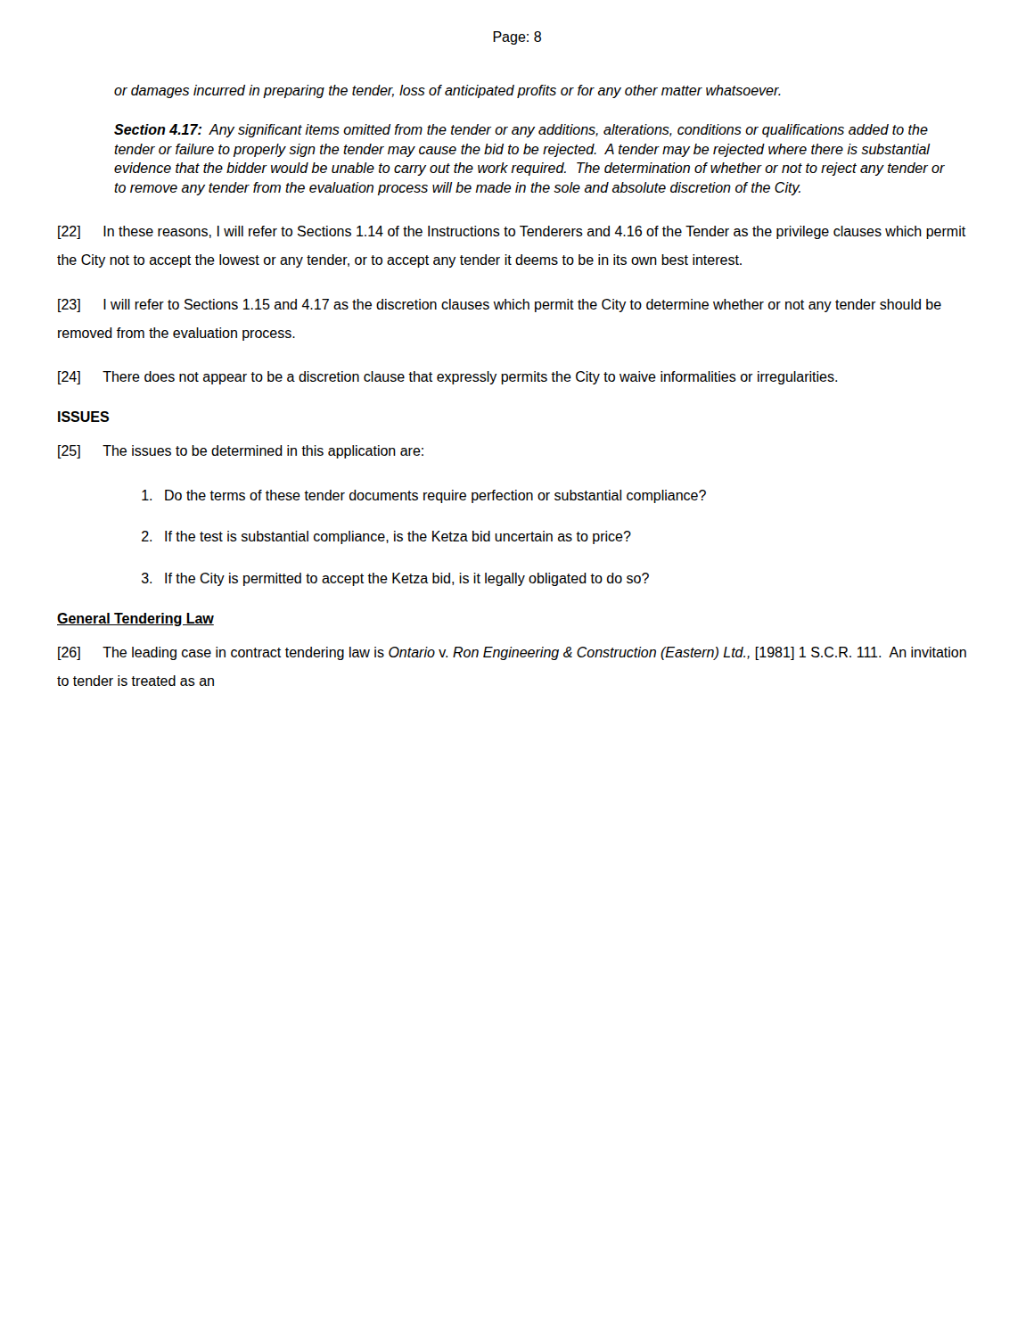Page: 8
or damages incurred in preparing the tender, loss of anticipated profits or for any other matter whatsoever.
Section 4.17: Any significant items omitted from the tender or any additions, alterations, conditions or qualifications added to the tender or failure to properly sign the tender may cause the bid to be rejected. A tender may be rejected where there is substantial evidence that the bidder would be unable to carry out the work required. The determination of whether or not to reject any tender or to remove any tender from the evaluation process will be made in the sole and absolute discretion of the City.
[22] In these reasons, I will refer to Sections 1.14 of the Instructions to Tenderers and 4.16 of the Tender as the privilege clauses which permit the City not to accept the lowest or any tender, or to accept any tender it deems to be in its own best interest.
[23] I will refer to Sections 1.15 and 4.17 as the discretion clauses which permit the City to determine whether or not any tender should be removed from the evaluation process.
[24] There does not appear to be a discretion clause that expressly permits the City to waive informalities or irregularities.
ISSUES
[25] The issues to be determined in this application are:
Do the terms of these tender documents require perfection or substantial compliance?
If the test is substantial compliance, is the Ketza bid uncertain as to price?
If the City is permitted to accept the Ketza bid, is it legally obligated to do so?
General Tendering Law
[26] The leading case in contract tendering law is Ontario v. Ron Engineering & Construction (Eastern) Ltd., [1981] 1 S.C.R. 111. An invitation to tender is treated as an